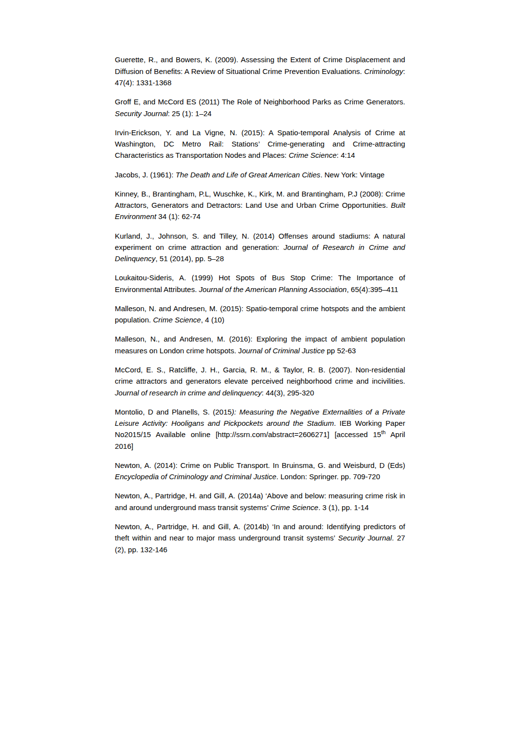Guerette, R., and Bowers, K. (2009). Assessing the Extent of Crime Displacement and Diffusion of Benefits: A Review of Situational Crime Prevention Evaluations. Criminology: 47(4): 1331-1368
Groff E, and McCord ES (2011) The Role of Neighborhood Parks as Crime Generators. Security Journal: 25 (1): 1–24
Irvin-Erickson, Y. and La Vigne, N. (2015): A Spatio-temporal Analysis of Crime at Washington, DC Metro Rail: Stations’ Crime-generating and Crime-attracting Characteristics as Transportation Nodes and Places: Crime Science: 4:14
Jacobs, J. (1961): The Death and Life of Great American Cities. New York: Vintage
Kinney, B., Brantingham, P.L, Wuschke, K., Kirk, M. and Brantingham, P.J (2008): Crime Attractors, Generators and Detractors: Land Use and Urban Crime Opportunities. Built Environment 34 (1): 62-74
Kurland, J., Johnson, S. and Tilley, N. (2014) Offenses around stadiums: A natural experiment on crime attraction and generation: Journal of Research in Crime and Delinquency, 51 (2014), pp. 5–28
Loukaitou-Sideris, A. (1999) Hot Spots of Bus Stop Crime: The Importance of Environmental Attributes. Journal of the American Planning Association, 65(4):395–411
Malleson, N. and Andresen, M. (2015): Spatio-temporal crime hotspots and the ambient population. Crime Science, 4 (10)
Malleson, N., and Andresen, M. (2016): Exploring the impact of ambient population measures on London crime hotspots. Journal of Criminal Justice pp 52-63
McCord, E. S., Ratcliffe, J. H., Garcia, R. M., & Taylor, R. B. (2007). Non-residential crime attractors and generators elevate perceived neighborhood crime and incivilities. Journal of research in crime and delinquency: 44(3), 295-320
Montolio, D and Planells, S. (2015): Measuring the Negative Externalities of a Private Leisure Activity: Hooligans and Pickpockets around the Stadium. IEB Working Paper No2015/15 Available online [http://ssrn.com/abstract=2606271] [accessed 15th April 2016]
Newton, A. (2014): Crime on Public Transport. In Bruinsma, G. and Weisburd, D (Eds) Encyclopedia of Criminology and Criminal Justice. London: Springer. pp. 709-720
Newton, A., Partridge, H. and Gill, A. (2014a) ‘Above and below: measuring crime risk in and around underground mass transit systems’ Crime Science. 3 (1), pp. 1-14
Newton, A., Partridge, H. and Gill, A. (2014b) ‘In and around: Identifying predictors of theft within and near to major mass underground transit systems’ Security Journal. 27 (2), pp. 132-146